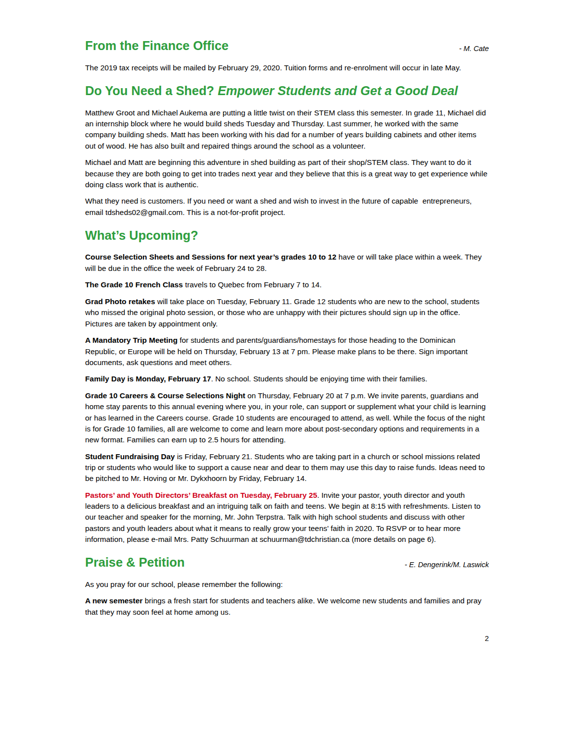- M. Cate
From the Finance Office
The 2019 tax receipts will be mailed by February 29, 2020. Tuition forms and re-enrolment will occur in late May.
Do You Need a Shed? Empower Students and Get a Good Deal
Matthew Groot and Michael Aukema are putting a little twist on their STEM class this semester. In grade 11, Michael did an internship block where he would build sheds Tuesday and Thursday. Last summer, he worked with the same company building sheds. Matt has been working with his dad for a number of years building cabinets and other items out of wood. He has also built and repaired things around the school as a volunteer.
Michael and Matt are beginning this adventure in shed building as part of their shop/STEM class. They want to do it because they are both going to get into trades next year and they believe that this is a great way to get experience while doing class work that is authentic.
What they need is customers. If you need or want a shed and wish to invest in the future of capable entrepreneurs, email tdsheds02@gmail.com. This is a not-for-profit project.
What’s Upcoming?
Course Selection Sheets and Sessions for next year’s grades 10 to 12 have or will take place within a week. They will be due in the office the week of February 24 to 28.
The Grade 10 French Class travels to Quebec from February 7 to 14.
Grad Photo retakes will take place on Tuesday, February 11. Grade 12 students who are new to the school, students who missed the original photo session, or those who are unhappy with their pictures should sign up in the office. Pictures are taken by appointment only.
A Mandatory Trip Meeting for students and parents/guardians/homestays for those heading to the Dominican Republic, or Europe will be held on Thursday, February 13 at 7 pm. Please make plans to be there. Sign important documents, ask questions and meet others.
Family Day is Monday, February 17. No school. Students should be enjoying time with their families.
Grade 10 Careers & Course Selections Night on Thursday, February 20 at 7 p.m. We invite parents, guardians and home stay parents to this annual evening where you, in your role, can support or supplement what your child is learning or has learned in the Careers course. Grade 10 students are encouraged to attend, as well. While the focus of the night is for Grade 10 families, all are welcome to come and learn more about post-secondary options and requirements in a new format. Families can earn up to 2.5 hours for attending.
Student Fundraising Day is Friday, February 21. Students who are taking part in a church or school missions related trip or students who would like to support a cause near and dear to them may use this day to raise funds. Ideas need to be pitched to Mr. Hoving or Mr. Dykxhoorn by Friday, February 14.
Pastors’ and Youth Directors’ Breakfast on Tuesday, February 25. Invite your pastor, youth director and youth leaders to a delicious breakfast and an intriguing talk on faith and teens. We begin at 8:15 with refreshments. Listen to our teacher and speaker for the morning, Mr. John Terpstra. Talk with high school students and discuss with other pastors and youth leaders about what it means to really grow your teens’ faith in 2020. To RSVP or to hear more information, please e-mail Mrs. Patty Schuurman at schuurman@tdchristian.ca (more details on page 6).
- E. Dengerink/M. Laswick
Praise & Petition
As you pray for our school, please remember the following:
A new semester brings a fresh start for students and teachers alike. We welcome new students and families and pray that they may soon feel at home among us.
2